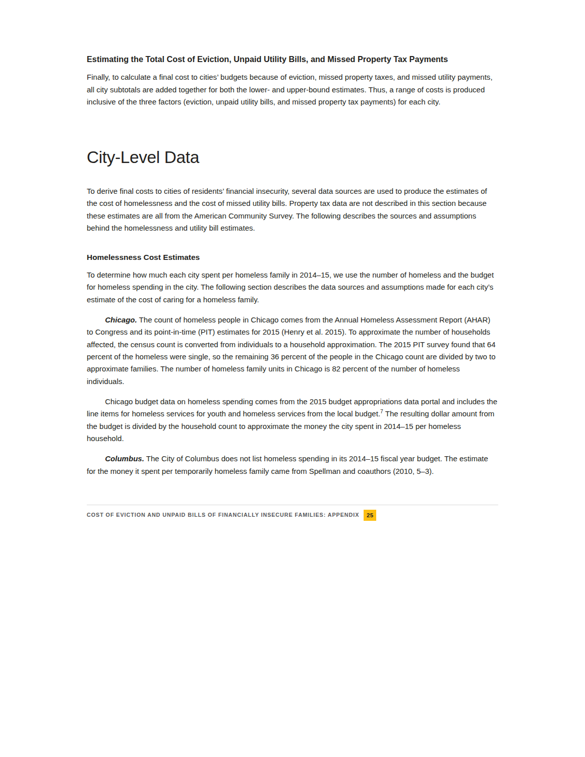Estimating the Total Cost of Eviction, Unpaid Utility Bills, and Missed Property Tax Payments
Finally, to calculate a final cost to cities’ budgets because of eviction, missed property taxes, and missed utility payments, all city subtotals are added together for both the lower- and upper-bound estimates. Thus, a range of costs is produced inclusive of the three factors (eviction, unpaid utility bills, and missed property tax payments) for each city.
City-Level Data
To derive final costs to cities of residents’ financial insecurity, several data sources are used to produce the estimates of the cost of homelessness and the cost of missed utility bills. Property tax data are not described in this section because these estimates are all from the American Community Survey. The following describes the sources and assumptions behind the homelessness and utility bill estimates.
Homelessness Cost Estimates
To determine how much each city spent per homeless family in 2014–15, we use the number of homeless and the budget for homeless spending in the city. The following section describes the data sources and assumptions made for each city’s estimate of the cost of caring for a homeless family.
Chicago. The count of homeless people in Chicago comes from the Annual Homeless Assessment Report (AHAR) to Congress and its point-in-time (PIT) estimates for 2015 (Henry et al. 2015). To approximate the number of households affected, the census count is converted from individuals to a household approximation. The 2015 PIT survey found that 64 percent of the homeless were single, so the remaining 36 percent of the people in the Chicago count are divided by two to approximate families. The number of homeless family units in Chicago is 82 percent of the number of homeless individuals.
Chicago budget data on homeless spending comes from the 2015 budget appropriations data portal and includes the line items for homeless services for youth and homeless services from the local budget.7 The resulting dollar amount from the budget is divided by the household count to approximate the money the city spent in 2014–15 per homeless household.
Columbus. The City of Columbus does not list homeless spending in its 2014–15 fiscal year budget. The estimate for the money it spent per temporarily homeless family came from Spellman and coauthors (2010, 5–3).
Cost of Eviction and Unpaid Bills of Financially Insecure Families: Appendix 25